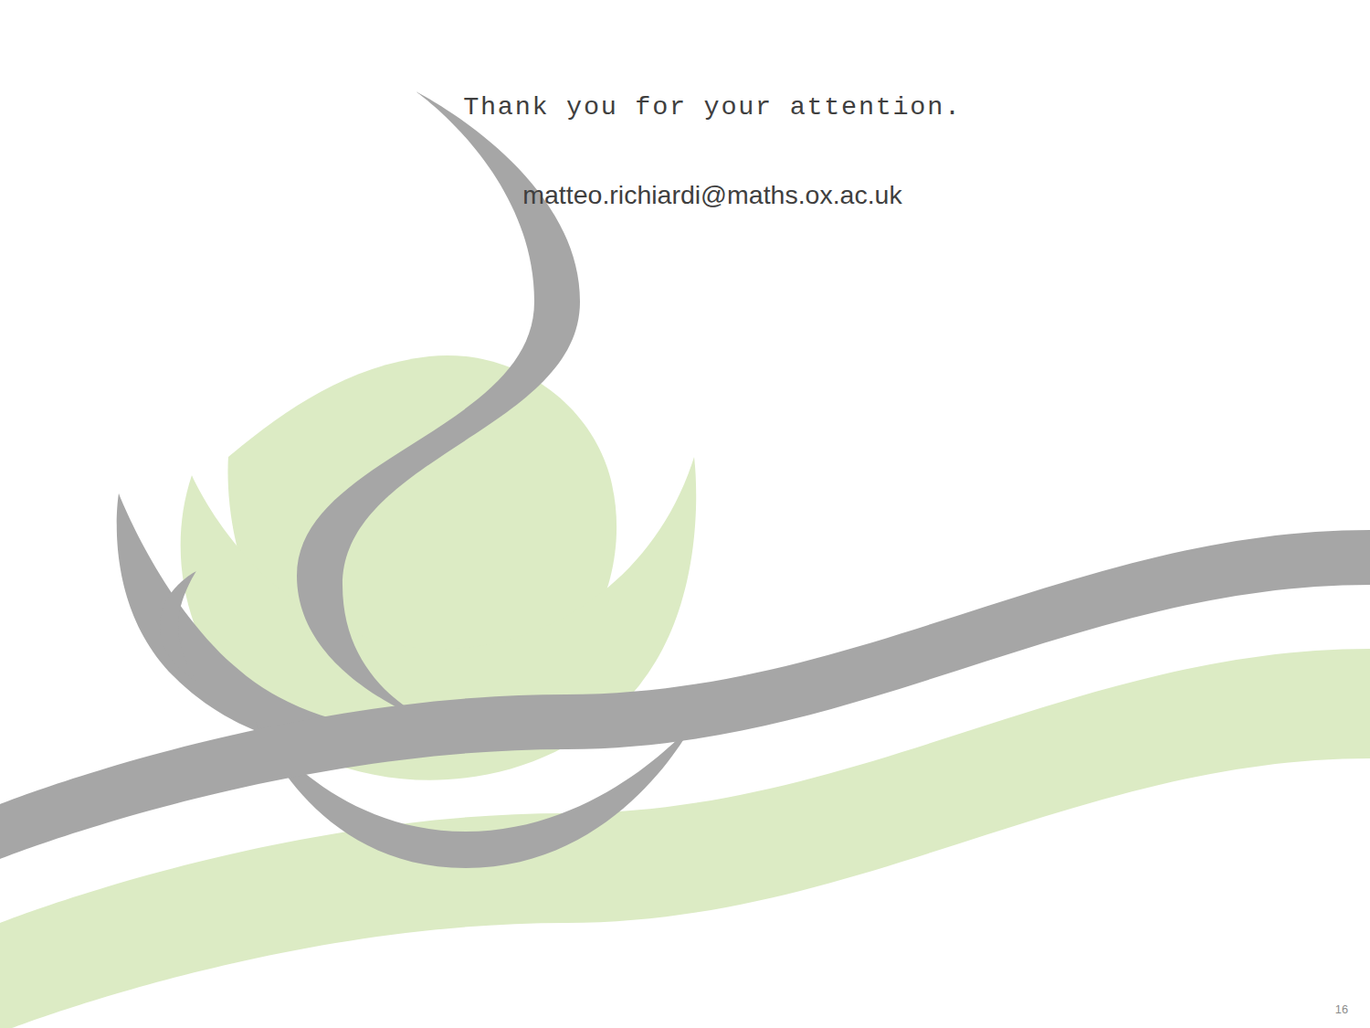Thank you for your attention.
matteo.richiardi@maths.ox.ac.uk
16